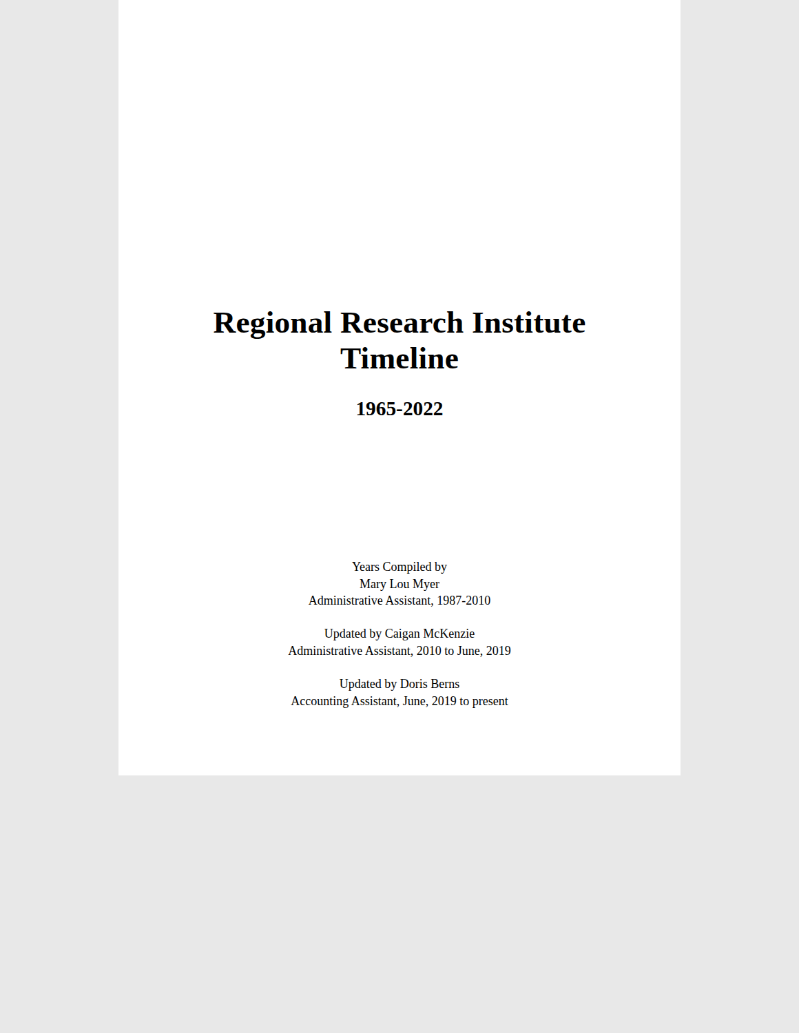Regional Research Institute
Timeline
1965-2022
Years Compiled by
Mary Lou Myer
Administrative Assistant, 1987-2010
Updated by Caigan McKenzie
Administrative Assistant, 2010 to June, 2019
Updated by Doris Berns
Accounting Assistant, June, 2019 to present